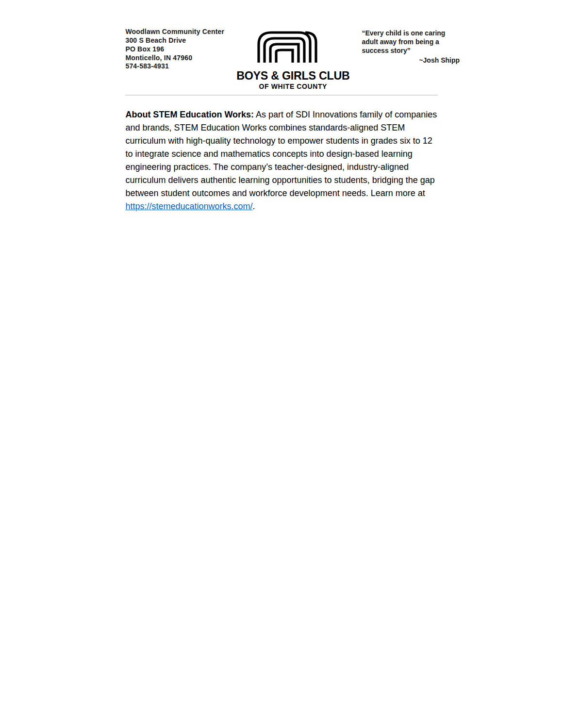Woodlawn Community Center
300 S Beach Drive
PO Box 196
Monticello, IN 47960
574-583-4931
BOYS & GIRLS CLUB
OF WHITE COUNTY
“Every child is one caring adult away from being a success story” ~Josh Shipp
About STEM Education Works: As part of SDI Innovations family of companies and brands, STEM Education Works combines standards-aligned STEM curriculum with high-quality technology to empower students in grades six to 12 to integrate science and mathematics concepts into design-based learning engineering practices. The company’s teacher-designed, industry-aligned curriculum delivers authentic learning opportunities to students, bridging the gap between student outcomes and workforce development needs. Learn more at https://stemeducationworks.com/.